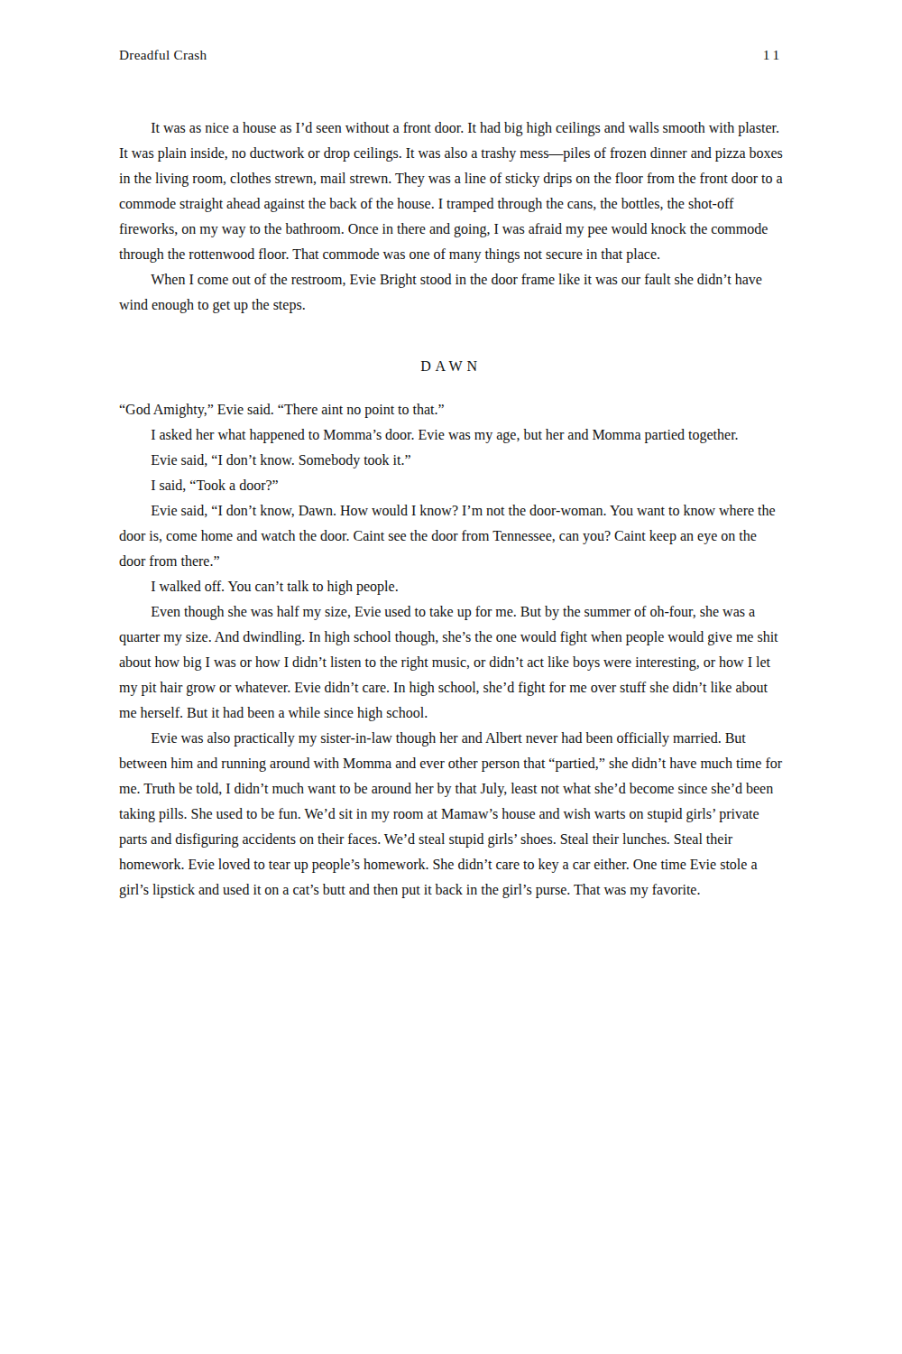Dreadful Crash 11
It was as nice a house as I’d seen without a front door. It had big high ceilings and walls smooth with plaster. It was plain inside, no ductwork or drop ceilings. It was also a trashy mess—piles of frozen dinner and pizza boxes in the living room, clothes strewn, mail strewn. They was a line of sticky drips on the floor from the front door to a commode straight ahead against the back of the house. I tramped through the cans, the bottles, the shot-off fireworks, on my way to the bathroom. Once in there and going, I was afraid my pee would knock the commode through the rottenwood floor. That commode was one of many things not secure in that place.
When I come out of the restroom, Evie Bright stood in the door frame like it was our fault she didn’t have wind enough to get up the steps.
DAWN
“God Amighty,” Evie said. “There aint no point to that.”
I asked her what happened to Momma’s door. Evie was my age, but her and Momma partied together.
Evie said, “I don’t know. Somebody took it.”
I said, “Took a door?”
Evie said, “I don’t know, Dawn. How would I know? I’m not the door-woman. You want to know where the door is, come home and watch the door. Caint see the door from Tennessee, can you? Caint keep an eye on the door from there.”
I walked off. You can’t talk to high people.
Even though she was half my size, Evie used to take up for me. But by the summer of oh-four, she was a quarter my size. And dwindling. In high school though, she’s the one would fight when people would give me shit about how big I was or how I didn’t listen to the right music, or didn’t act like boys were interesting, or how I let my pit hair grow or whatever. Evie didn’t care. In high school, she’d fight for me over stuff she didn’t like about me herself. But it had been a while since high school.
Evie was also practically my sister-in-law though her and Albert never had been officially married. But between him and running around with Momma and ever other person that “partied,” she didn’t have much time for me. Truth be told, I didn’t much want to be around her by that July, least not what she’d become since she’d been taking pills. She used to be fun. We’d sit in my room at Mamaw’s house and wish warts on stupid girls’ private parts and disfiguring accidents on their faces. We’d steal stupid girls’ shoes. Steal their lunches. Steal their homework. Evie loved to tear up people’s homework. She didn’t care to key a car either. One time Evie stole a girl’s lipstick and used it on a cat’s butt and then put it back in the girl’s purse. That was my favorite.